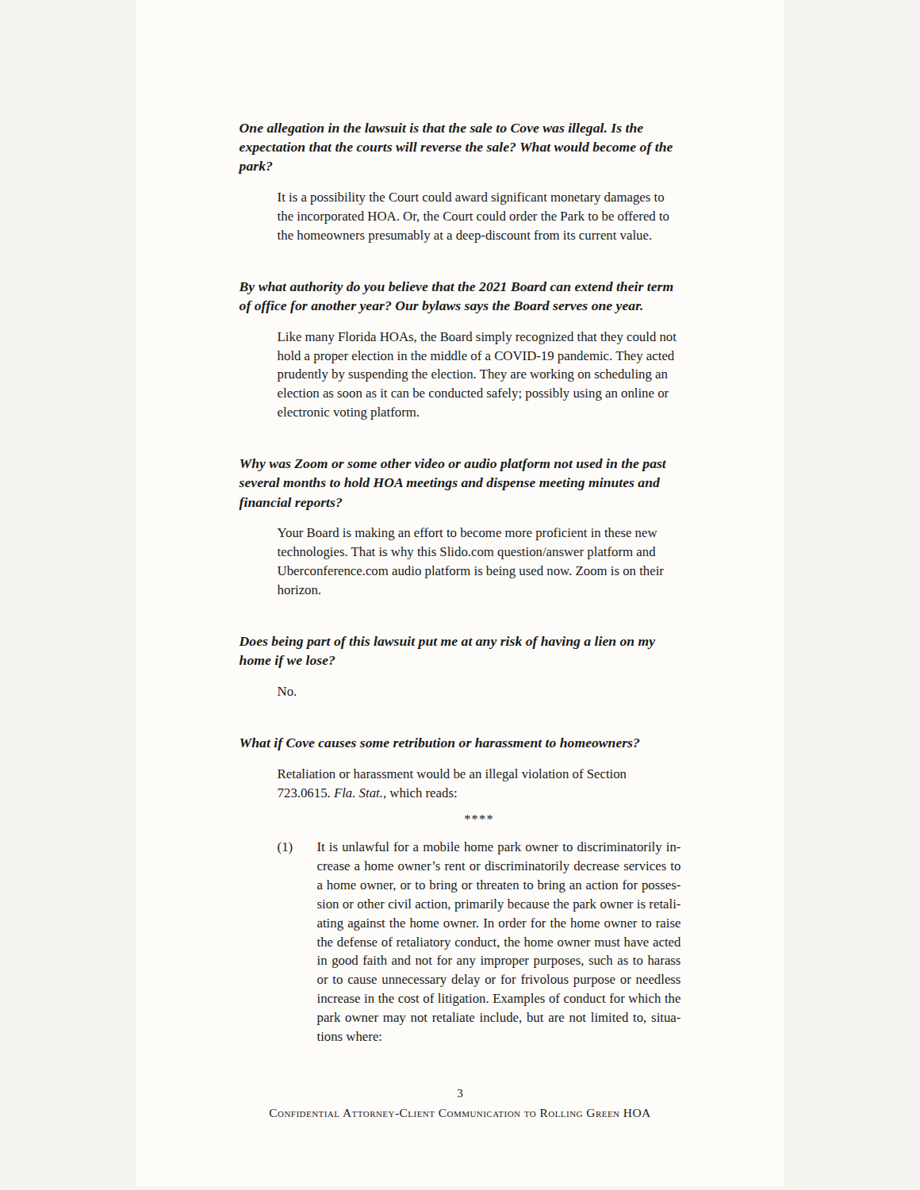One allegation in the lawsuit is that the sale to Cove was illegal. Is the expectation that the courts will reverse the sale? What would become of the park?
It is a possibility the Court could award significant monetary damages to the incorporated HOA. Or, the Court could order the Park to be offered to the homeowners presumably at a deep-discount from its current value.
By what authority do you believe that the 2021 Board can extend their term of office for another year? Our bylaws says the Board serves one year.
Like many Florida HOAs, the Board simply recognized that they could not hold a proper election in the middle of a COVID-19 pandemic. They acted prudently by suspending the election. They are working on scheduling an election as soon as it can be conducted safely; possibly using an online or electronic voting platform.
Why was Zoom or some other video or audio platform not used in the past several months to hold HOA meetings and dispense meeting minutes and financial reports?
Your Board is making an effort to become more proficient in these new technologies. That is why this Slido.com question/answer platform and Uberconference.com audio platform is being used now. Zoom is on their horizon.
Does being part of this lawsuit put me at any risk of having a lien on my home if we lose?
No.
What if Cove causes some retribution or harassment to homeowners?
Retaliation or harassment would be an illegal violation of Section 723.0615. Fla. Stat., which reads:
****
(1)
It is unlawful for a mobile home park owner to discriminatorily increase a home owner’s rent or discriminatorily decrease services to a home owner, or to bring or threaten to bring an action for possession or other civil action, primarily because the park owner is retaliating against the home owner. In order for the home owner to raise the defense of retaliatory conduct, the home owner must have acted in good faith and not for any improper purposes, such as to harass or to cause unnecessary delay or for frivolous purpose or needless increase in the cost of litigation. Examples of conduct for which the park owner may not retaliate include, but are not limited to, situations where:
3 Confidential Attorney-Client Communication to Rolling Green HOA